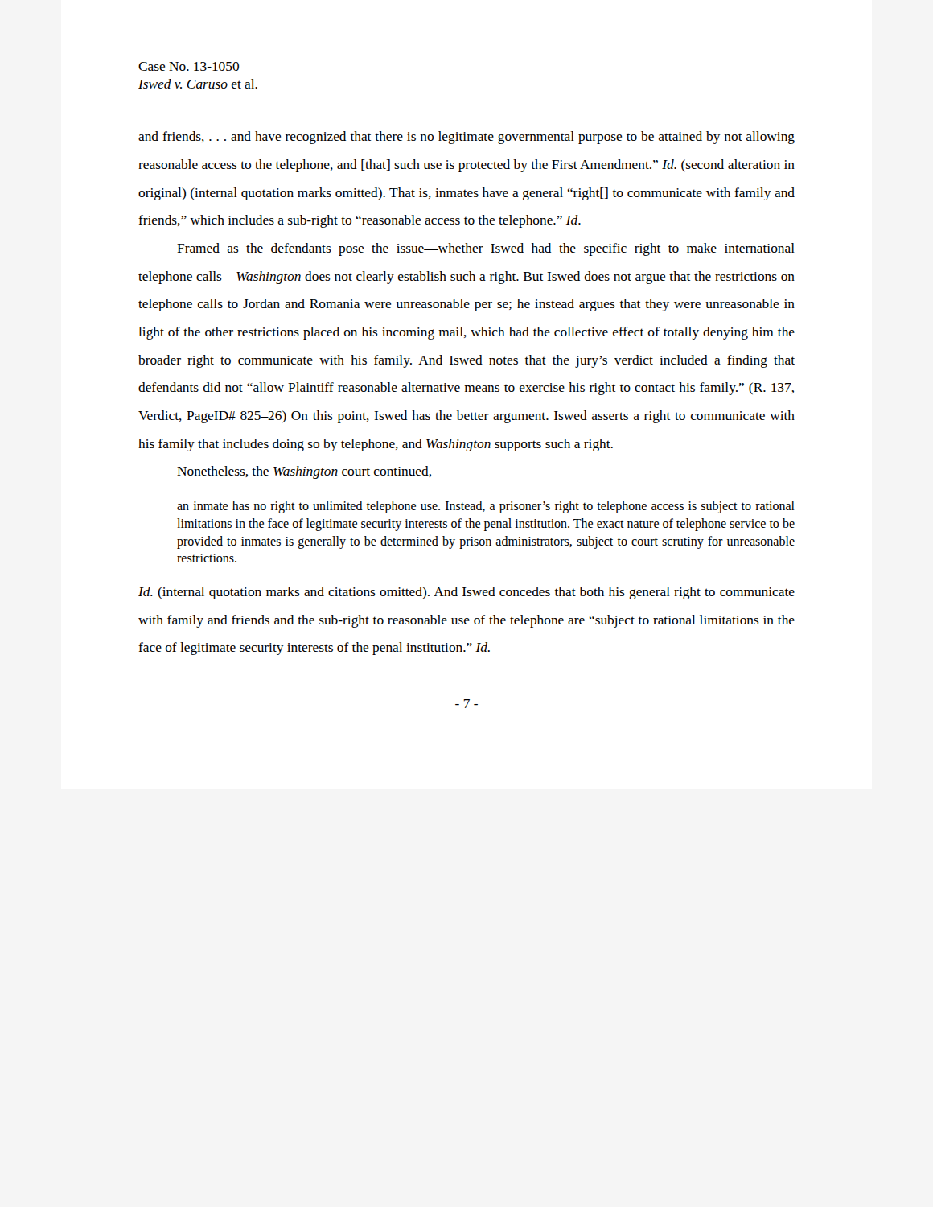Case No. 13-1050 Iswed v. Caruso et al.
and friends, . . . and have recognized that there is no legitimate governmental purpose to be attained by not allowing reasonable access to the telephone, and [that] such use is protected by the First Amendment.” Id. (second alteration in original) (internal quotation marks omitted). That is, inmates have a general “right[] to communicate with family and friends,” which includes a sub-right to “reasonable access to the telephone.” Id.
Framed as the defendants pose the issue—whether Iswed had the specific right to make international telephone calls—Washington does not clearly establish such a right. But Iswed does not argue that the restrictions on telephone calls to Jordan and Romania were unreasonable per se; he instead argues that they were unreasonable in light of the other restrictions placed on his incoming mail, which had the collective effect of totally denying him the broader right to communicate with his family. And Iswed notes that the jury’s verdict included a finding that defendants did not “allow Plaintiff reasonable alternative means to exercise his right to contact his family.” (R. 137, Verdict, PageID# 825–26) On this point, Iswed has the better argument. Iswed asserts a right to communicate with his family that includes doing so by telephone, and Washington supports such a right.
Nonetheless, the Washington court continued,
an inmate has no right to unlimited telephone use. Instead, a prisoner’s right to telephone access is subject to rational limitations in the face of legitimate security interests of the penal institution. The exact nature of telephone service to be provided to inmates is generally to be determined by prison administrators, subject to court scrutiny for unreasonable restrictions.
Id. (internal quotation marks and citations omitted). And Iswed concedes that both his general right to communicate with family and friends and the sub-right to reasonable use of the telephone are “subject to rational limitations in the face of legitimate security interests of the penal institution.” Id.
- 7 -